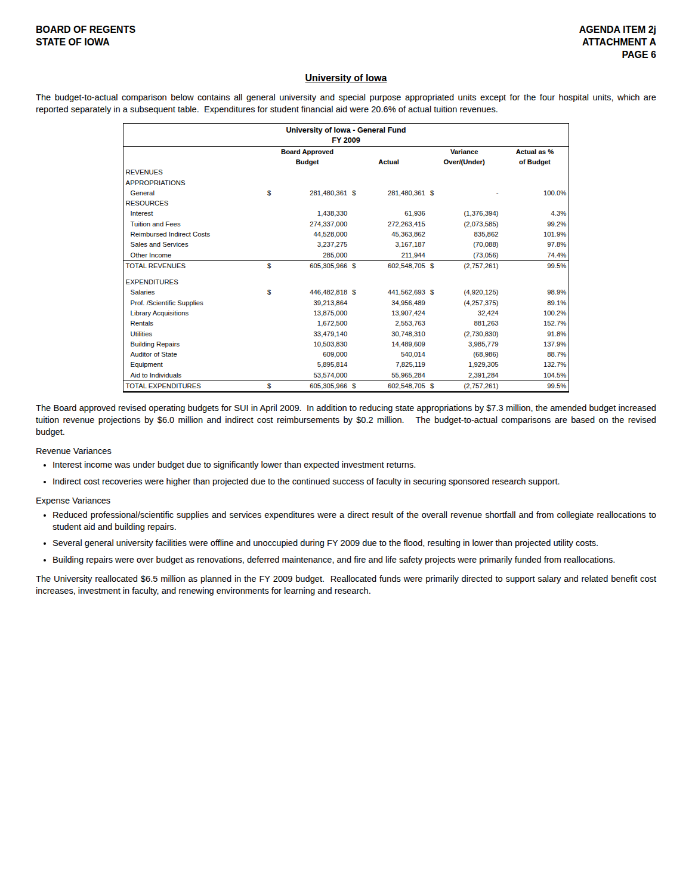BOARD OF REGENTS
STATE OF IOWA
AGENDA ITEM 2j
ATTACHMENT A
PAGE 6
University of Iowa
The budget-to-actual comparison below contains all general university and special purpose appropriated units except for the four hospital units, which are reported separately in a subsequent table. Expenditures for student financial aid were 20.6% of actual tuition revenues.
University of Iowa - General Fund FY 2009
| | Board Approved | | Variance | Actual as % |
| --- | --- | --- | --- | --- |
| | Budget | Actual | Over/(Under) | of Budget |
| REVENUES | |
| APPROPRIATIONS | |
| General | $ | 281,480,361 | $ | 281,480,361 | $ | - | 100.0% |
| RESOURCES | |
| Interest | | 1,438,330 | | 61,936 | | (1,376,394) | 4.3% |
| Tuition and Fees | | 274,337,000 | | 272,263,415 | | (2,073,585) | 99.2% |
| Reimbursed Indirect Costs | | 44,528,000 | | 45,363,862 | | 835,862 | 101.9% |
| Sales and Services | | 3,237,275 | | 3,167,187 | | (70,088) | 97.8% |
| Other Income | | 285,000 | | 211,944 | | (73,056) | 74.4% |
| TOTAL REVENUES | $ | 605,305,966 | $ | 602,548,705 | $ | (2,757,261) | 99.5% |
| EXPENDITURES | |
| Salaries | $ | 446,482,818 | $ | 441,562,693 | $ | (4,920,125) | 98.9% |
| Prof. /Scientific Supplies | | 39,213,864 | | 34,956,489 | | (4,257,375) | 89.1% |
| Library Acquisitions | | 13,875,000 | | 13,907,424 | | 32,424 | 100.2% |
| Rentals | | 1,672,500 | | 2,553,763 | | 881,263 | 152.7% |
| Utilities | | 33,479,140 | | 30,748,310 | | (2,730,830) | 91.8% |
| Building Repairs | | 10,503,830 | | 14,489,609 | | 3,985,779 | 137.9% |
| Auditor of State | | 609,000 | | 540,014 | | (68,986) | 88.7% |
| Equipment | | 5,895,814 | | 7,825,119 | | 1,929,305 | 132.7% |
| Aid to Individuals | | 53,574,000 | | 55,965,284 | | 2,391,284 | 104.5% |
| TOTAL EXPENDITURES | $ | 605,305,966 | $ | 602,548,705 | $ | (2,757,261) | 99.5% |
The Board approved revised operating budgets for SUI in April 2009. In addition to reducing state appropriations by $7.3 million, the amended budget increased tuition revenue projections by $6.0 million and indirect cost reimbursements by $0.2 million. The budget-to-actual comparisons are based on the revised budget.
Revenue Variances
Interest income was under budget due to significantly lower than expected investment returns.
Indirect cost recoveries were higher than projected due to the continued success of faculty in securing sponsored research support.
Expense Variances
Reduced professional/scientific supplies and services expenditures were a direct result of the overall revenue shortfall and from collegiate reallocations to student aid and building repairs.
Several general university facilities were offline and unoccupied during FY 2009 due to the flood, resulting in lower than projected utility costs.
Building repairs were over budget as renovations, deferred maintenance, and fire and life safety projects were primarily funded from reallocations.
The University reallocated $6.5 million as planned in the FY 2009 budget. Reallocated funds were primarily directed to support salary and related benefit cost increases, investment in faculty, and renewing environments for learning and research.